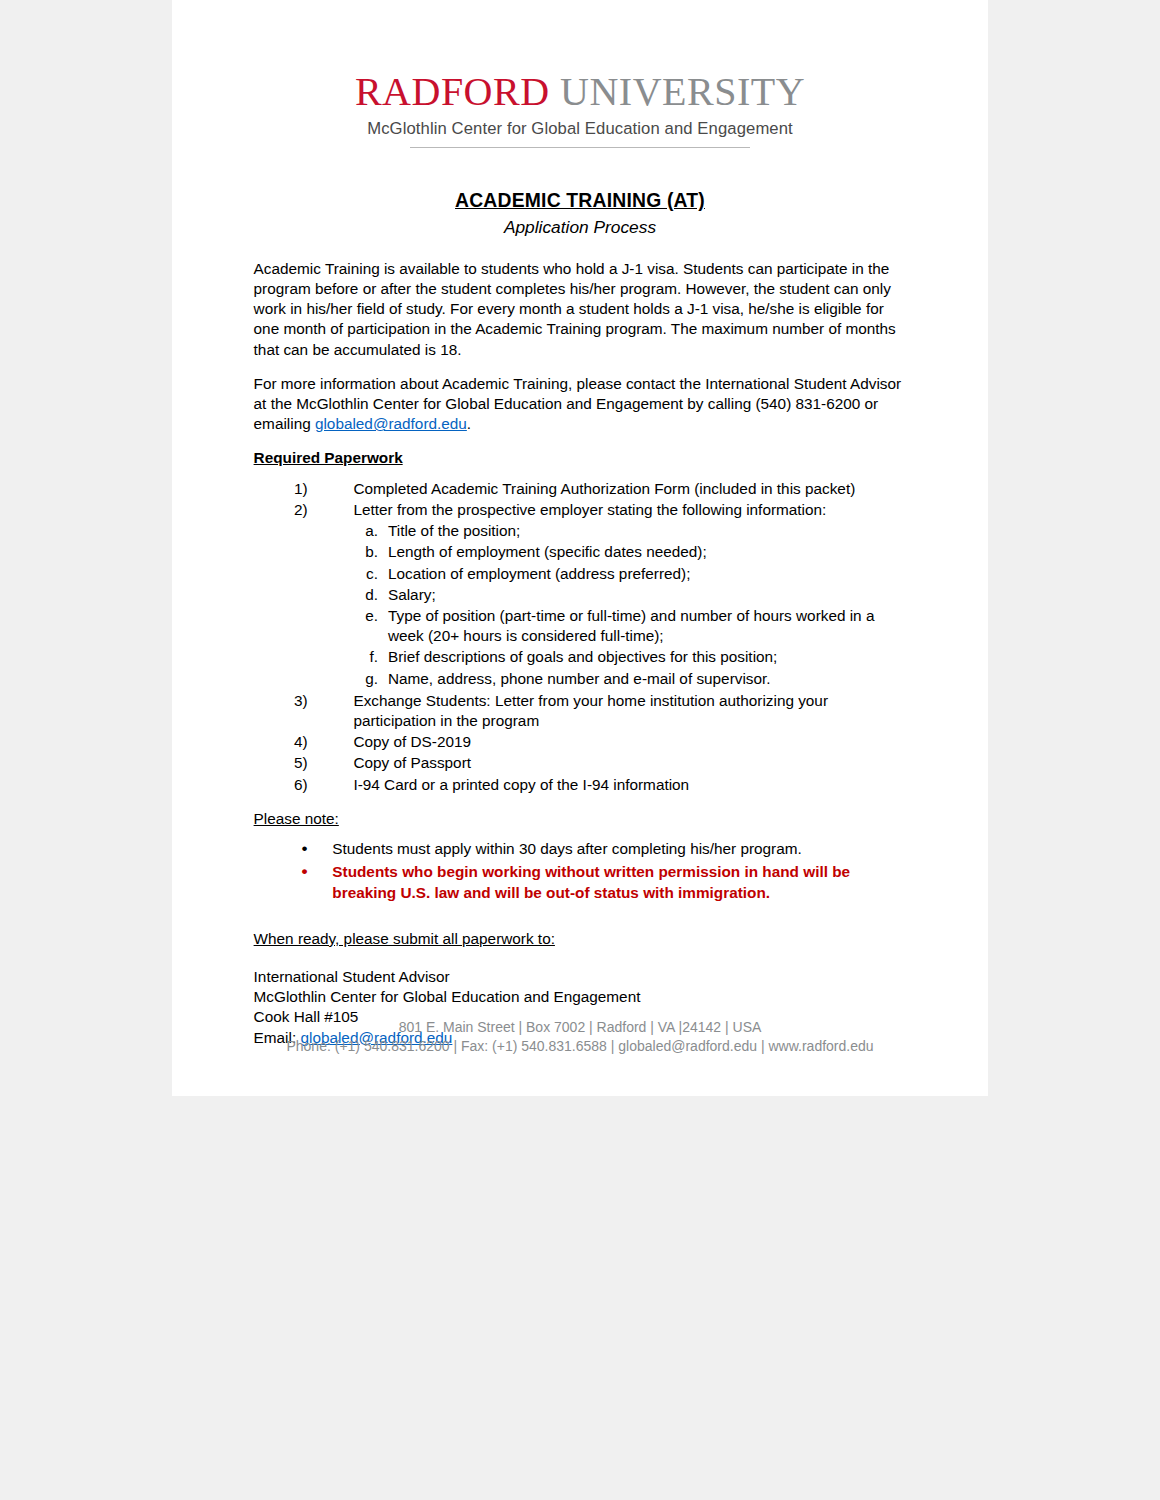RADFORD UNIVERSITY
McGlothlin Center for Global Education and Engagement
ACADEMIC TRAINING (AT)
Application Process
Academic Training is available to students who hold a J-1 visa. Students can participate in the program before or after the student completes his/her program. However, the student can only work in his/her field of study. For every month a student holds a J-1 visa, he/she is eligible for one month of participation in the Academic Training program. The maximum number of months that can be accumulated is 18.
For more information about Academic Training, please contact the International Student Advisor at the McGlothlin Center for Global Education and Engagement by calling (540) 831-6200 or emailing globaled@radford.edu.
Required Paperwork
Completed Academic Training Authorization Form (included in this packet)
Letter from the prospective employer stating the following information:
Title of the position;
Length of employment (specific dates needed);
Location of employment (address preferred);
Salary;
Type of position (part-time or full-time) and number of hours worked in a week (20+ hours is considered full-time);
Brief descriptions of goals and objectives for this position;
Name, address, phone number and e-mail of supervisor.
Exchange Students: Letter from your home institution authorizing your participation in the program
Copy of DS-2019
Copy of Passport
I-94 Card or a printed copy of the I-94 information
Please note:
Students must apply within 30 days after completing his/her program.
Students who begin working without written permission in hand will be breaking U.S. law and will be out-of status with immigration.
When ready, please submit all paperwork to:
International Student Advisor
McGlothlin Center for Global Education and Engagement
Cook Hall #105
Email: globaled@radford.edu
801 E. Main Street | Box 7002 | Radford | VA |24142 | USA
Phone: (+1) 540.831.6200 | Fax: (+1) 540.831.6588 | globaled@radford.edu | www.radford.edu